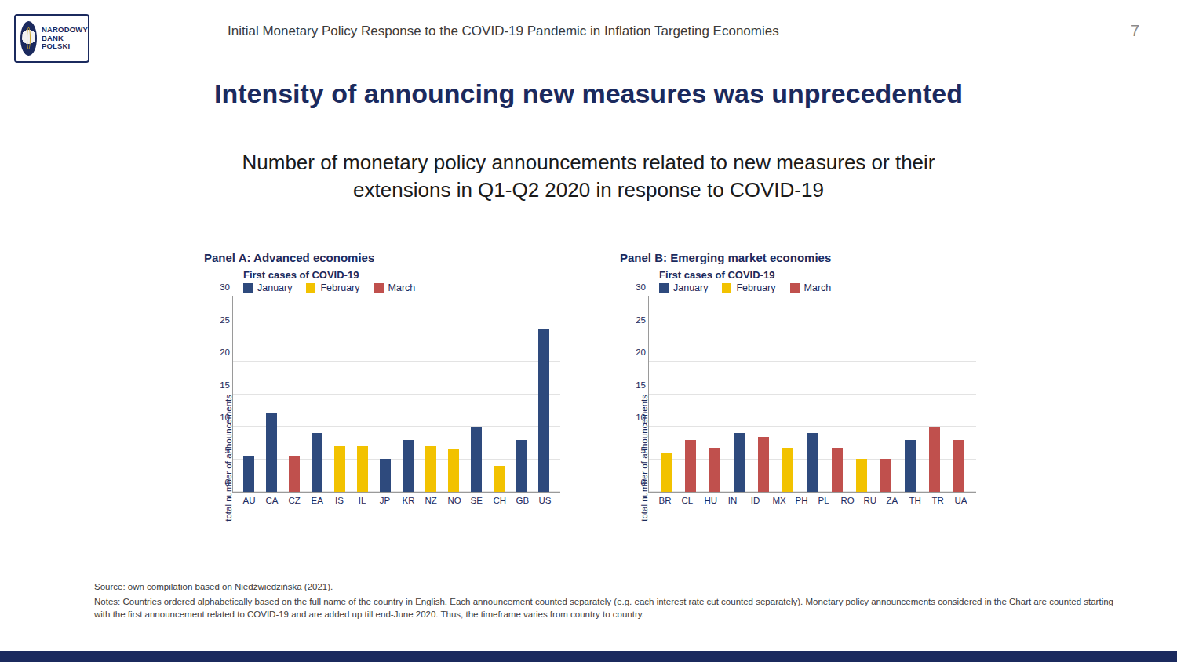NARODOWY
BANK POLSKI
Initial Monetary Policy Response to the COVID-19 Pandemic in Inflation Targeting Economies
7
Intensity of announcing new measures was unprecedented
Number of monetary policy announcements related to new measures or their
extensions in Q1-Q2 2020 in response to COVID-19
Panel A: Advanced economies
First cases of COVID-19
January February March
total number of announcements
0
5
10
15
20
25
30
AU CA CZ EA IS IL JP KR NZ NO SE CH GB US
Panel B: Emerging market economies
First cases of COVID-19
January February March
total number of announcements
0
5
10
15
20
25
30
BR CL HU IN ID MX PH PL RO RU ZA TH TR UA
Source: own compilation based on Niedźwiedzińska (2021).
Notes: Countries ordered alphabetically based on the full name of the country in English. Each announcement counted separately (e.g. each interest rate cut counted separately). Monetary policy announcements considered in the Chart are counted starting with the first announcement related to COVID-19 and are added up till end-June 2020. Thus, the timeframe varies from country to country.